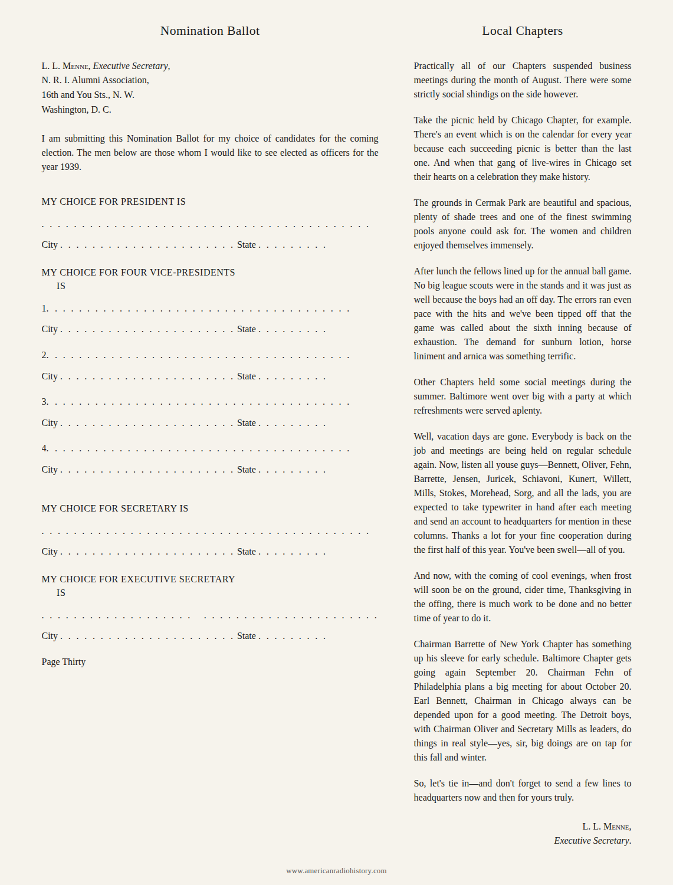Nomination Ballot
L. L. Menne, Executive Secretary,
N. R. I. Alumni Association,
16th and You Sts., N. W.
Washington, D. C.
I am submitting this Nomination Ballot for my choice of candidates for the coming election. The men below are those whom I would like to see elected as officers for the year 1939.
MY CHOICE FOR PRESIDENT IS
. . . . . . . . . . . . . . . . . . . . . . . . . . . . . . . . . . . . . . . . .
City . . . . . . . . . . . . . . . . . . . . . . State . . . . . . . . .
MY CHOICE FOR FOUR VICE-PRESIDENTSIS
1.. . . . . . . . . . . . . . . . . . . . . . . . . . . . . . . . . . . . .
City . . . . . . . . . . . . . . . . . . . . . . State . . . . . . . . .
2.. . . . . . . . . . . . . . . . . . . . . . . . . . . . . . . . . . . . .
City . . . . . . . . . . . . . . . . . . . . . . State . . . . . . . . .
3.. . . . . . . . . . . . . . . . . . . . . . . . . . . . . . . . . . . . .
City . . . . . . . . . . . . . . . . . . . . . . State . . . . . . . . .
4.. . . . . . . . . . . . . . . . . . . . . . . . . . . . . . . . . . . . .
City . . . . . . . . . . . . . . . . . . . . . . State . . . . . . . . .
MY CHOICE FOR SECRETARY IS
. . . . . . . . . . . . . . . . . . . . . . . . . . . . . . . . . . . . . . . . .
City . . . . . . . . . . . . . . . . . . . . . . State . . . . . . . . .
MY CHOICE FOR EXECUTIVE SECRETARYIS
. . . . . . . . . . . . . . . . . . . . . . . . . . . . . . . . . . . . . . . . .
City . . . . . . . . . . . . . . . . . . . . . . State . . . . . . . . .
Page Thirty
Local Chapters
Practically all of our Chapters suspended business meetings during the month of August. There were some strictly social shindigs on the side however.
Take the picnic held by Chicago Chapter, for example. There's an event which is on the calendar for every year because each succeeding picnic is better than the last one. And when that gang of live-wires in Chicago set their hearts on a celebration they make history.
The grounds in Cermak Park are beautiful and spacious, plenty of shade trees and one of the finest swimming pools anyone could ask for. The women and children enjoyed themselves immensely.
After lunch the fellows lined up for the annual ball game. No big league scouts were in the stands and it was just as well because the boys had an off day. The errors ran even pace with the hits and we've been tipped off that the game was called about the sixth inning because of exhaustion. The demand for sunburn lotion, horse liniment and arnica was something terrific.
Other Chapters held some social meetings during the summer. Baltimore went over big with a party at which refreshments were served aplenty.
Well, vacation days are gone. Everybody is back on the job and meetings are being held on regular schedule again. Now, listen all youse guys—Bennett, Oliver, Fehn, Barrette, Jensen, Juricek, Schiavoni, Kunert, Willett, Mills, Stokes, Morehead, Sorg, and all the lads, you are expected to take typewriter in hand after each meeting and send an account to headquarters for mention in these columns. Thanks a lot for your fine cooperation during the first half of this year. You've been swell—all of you.
And now, with the coming of cool evenings, when frost will soon be on the ground, cider time, Thanksgiving in the offing, there is much work to be done and no better time of year to do it.
Chairman Barrette of New York Chapter has something up his sleeve for early schedule. Baltimore Chapter gets going again September 20. Chairman Fehn of Philadelphia plans a big meeting for about October 20. Earl Bennett, Chairman in Chicago always can be depended upon for a good meeting. The Detroit boys, with Chairman Oliver and Secretary Mills as leaders, do things in real style—yes, sir, big doings are on tap for this fall and winter.
So, let's tie in—and don't forget to send a few lines to headquarters now and then for yours truly.
L. L. Menne,
Executive Secretary.
www.americanradiohistory.com